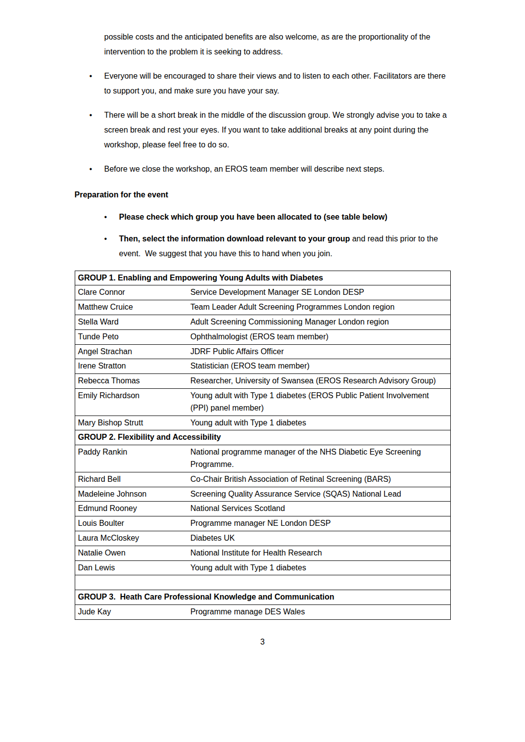possible costs and the anticipated benefits are also welcome, as are the proportionality of the intervention to the problem it is seeking to address.
Everyone will be encouraged to share their views and to listen to each other. Facilitators are there to support you, and make sure you have your say.
There will be a short break in the middle of the discussion group. We strongly advise you to take a screen break and rest your eyes. If you want to take additional breaks at any point during the workshop, please feel free to do so.
Before we close the workshop, an EROS team member will describe next steps.
Preparation for the event
Please check which group you have been allocated to (see table below)
Then, select the information download relevant to your group and read this prior to the event. We suggest that you have this to hand when you join.
| GROUP 1. Enabling and Empowering Young Adults with Diabetes |
| Clare Connor | Service Development Manager SE London DESP |
| Matthew Cruice | Team Leader Adult Screening Programmes London region |
| Stella Ward | Adult Screening Commissioning Manager London region |
| Tunde Peto | Ophthalmologist (EROS team member) |
| Angel Strachan | JDRF Public Affairs Officer |
| Irene Stratton | Statistician (EROS team member) |
| Rebecca Thomas | Researcher, University of Swansea (EROS Research Advisory Group) |
| Emily Richardson | Young adult with Type 1 diabetes (EROS Public Patient Involvement (PPI) panel member) |
| Mary Bishop Strutt | Young adult with Type 1 diabetes |
| GROUP 2. Flexibility and Accessibility |
| Paddy Rankin | National programme manager of the NHS Diabetic Eye Screening Programme. |
| Richard Bell | Co-Chair British Association of Retinal Screening (BARS) |
| Madeleine Johnson | Screening Quality Assurance Service (SQAS) National Lead |
| Edmund Rooney | National Services Scotland |
| Louis Boulter | Programme manager NE London DESP |
| Laura McCloskey | Diabetes UK |
| Natalie Owen | National Institute for Health Research |
| Dan Lewis | Young adult with Type 1 diabetes |
| GROUP 3. Heath Care Professional Knowledge and Communication |
| Jude Kay | Programme manage DES Wales |
3